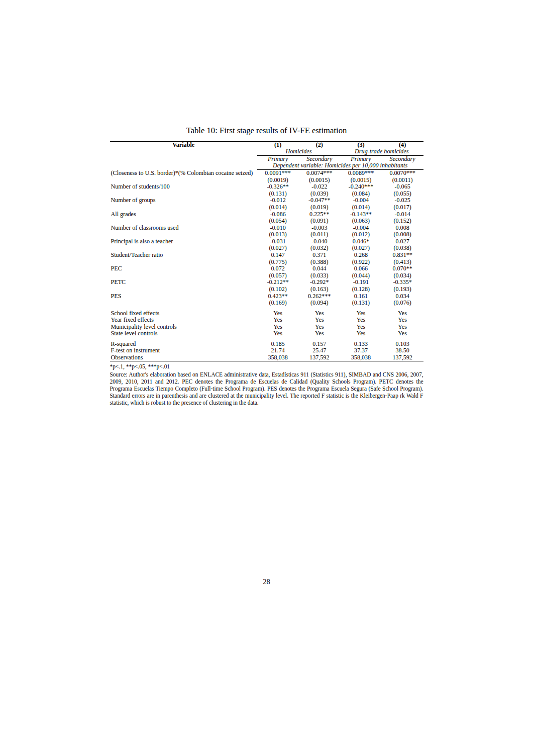Table 10: First stage results of IV-FE estimation
| Variable | (1) | (2) | (3) | (4) |
| | Homicides | Drug-trade homicides |
| | Primary | Secondary | Primary | Secondary |
| | Dependent variable: Homicides per 10,000 inhabitants |
| (Closeness to U.S. border)*(% Colombian cocaine seized) | 0.0091*** | 0.0074*** | 0.0089*** | 0.0070*** |
| | (0.0019) | (0.0015) | (0.0015) | (0.0011) |
| Number of students/100 | -0.326** | -0.022 | -0.240*** | -0.065 |
| | (0.131) | (0.039) | (0.084) | (0.055) |
| Number of groups | -0.012 | -0.047** | -0.004 | -0.025 |
| | (0.014) | (0.019) | (0.014) | (0.017) |
| All grades | -0.086 | 0.225** | -0.143** | -0.014 |
| | (0.054) | (0.091) | (0.063) | (0.152) |
| Number of classrooms used | -0.010 | -0.003 | -0.004 | 0.008 |
| | (0.013) | (0.011) | (0.012) | (0.008) |
| Principal is also a teacher | -0.031 | -0.040 | 0.046* | 0.027 |
| | (0.027) | (0.032) | (0.027) | (0.038) |
| Student/Teacher ratio | 0.147 | 0.371 | 0.268 | 0.831** |
| | (0.775) | (0.388) | (0.922) | (0.413) |
| PEC | 0.072 | 0.044 | 0.066 | 0.070** |
| | (0.057) | (0.033) | (0.044) | (0.034) |
| PETC | -0.212** | -0.292* | -0.191 | -0.335* |
| | (0.102) | (0.163) | (0.128) | (0.193) |
| PES | 0.423** | 0.262*** | 0.161 | 0.034 |
| | (0.169) | (0.094) | (0.131) | (0.076) |
| School fixed effects | Yes | Yes | Yes | Yes |
| Year fixed effects | Yes | Yes | Yes | Yes |
| Municipality level controls | Yes | Yes | Yes | Yes |
| State level controls | Yes | Yes | Yes | Yes |
| R-squared | 0.185 | 0.157 | 0.133 | 0.103 |
| F-test on instrument | 21.74 | 25.47 | 37.37 | 38.50 |
| Observations | 358,038 | 137,592 | 358,038 | 137,592 |
*p<.1, **p<.05, ***p<.01
Source: Author's elaboration based on ENLACE administrative data, Estadísticas 911 (Statistics 911), SIMBAD and CNS 2006, 2007, 2009, 2010, 2011 and 2012. PEC denotes the Programa de Escuelas de Calidad (Quality Schools Program). PETC denotes the Programa Escuelas Tiempo Completo (Full-time School Program). PES denotes the Programa Escuela Segura (Safe School Program). Standard errors are in parenthesis and are clustered at the municipality level. The reported F statistic is the Kleibergen-Paap rk Wald F statistic, which is robust to the presence of clustering in the data.
28